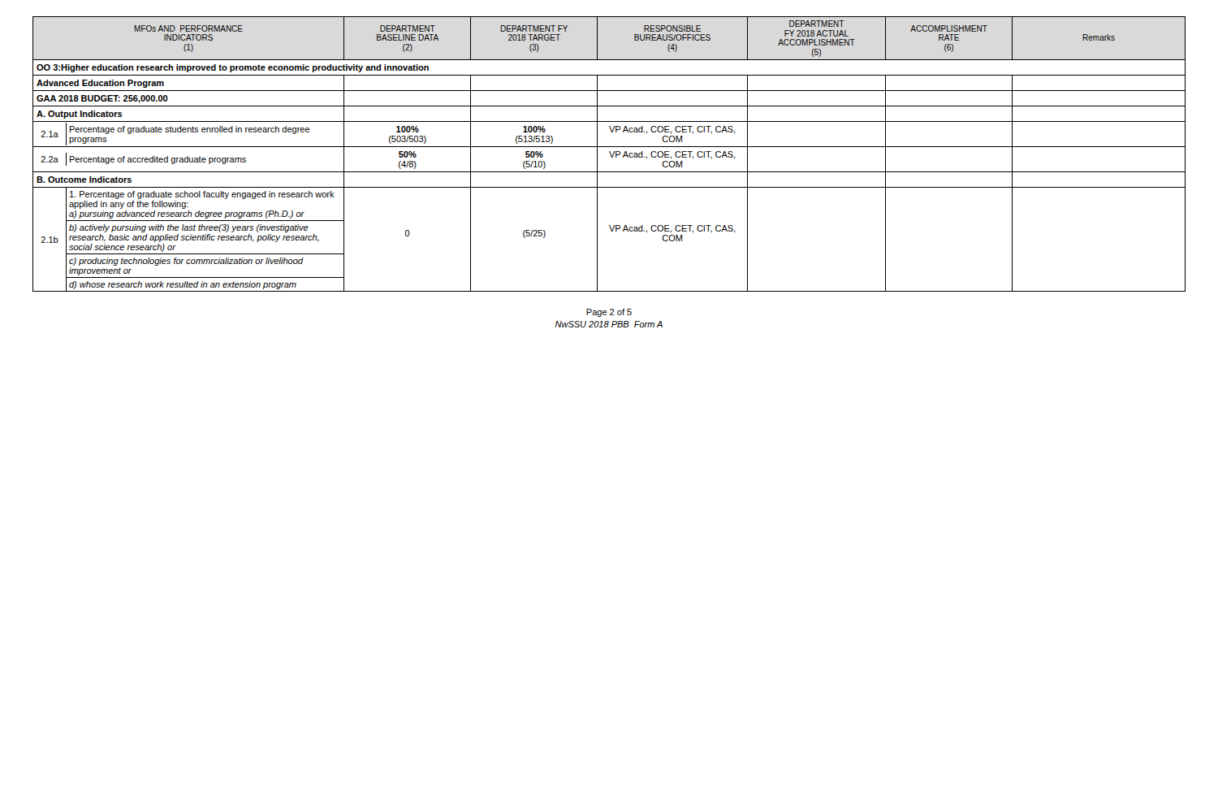| MFOs AND PERFORMANCE INDICATORS (1) | DEPARTMENT BASELINE DATA (2) | DEPARTMENT FY 2018 TARGET (3) | RESPONSIBLE BUREAUS/OFFICES (4) | DEPARTMENT FY 2018 ACTUAL ACCOMPLISHMENT (5) | ACCOMPLISHMENT RATE (6) | Remarks |
| --- | --- | --- | --- | --- | --- | --- |
| OO 3:Higher education research improved to promote economic productivity and innovation |
| Advanced Education Program | | | | | | |
| GAA 2018 BUDGET: 256,000.00 | | | | | | |
| A. Output Indicators | | | | | | |
| / 2.1a / Percentage of graduate students enrolled in research degree programs / | 100% (503/503) | 100% (513/513) | VP Acad., COE, CET, CIT, CAS, COM | | | |
| / 2.2a / Percentage of accredited graduate programs / | 50% (4/8) | 50% (5/10) | VP Acad., COE, CET, CIT, CAS, COM | | | |
| B. Outcome Indicators | | | | | | |
| / 2.1b / 1. Percentage of graduate school faculty engaged in research work applied in any of the following: a) pursuing advanced research degree programs (Ph.D.) or / / b) actively pursuing with the last three(3) years (investigative research, basic and applied scientific research, policy research, social science research) or / / c) producing technologies for commrcialization or livelihood improvement or / / d) whose research work resulted in an extension program / | | | | | | |
| 0 | (5/25) | VP Acad., COE, CET, CIT, CAS, COM | | | |
Page 2 of 5
NwSSU 2018 PBB Form A